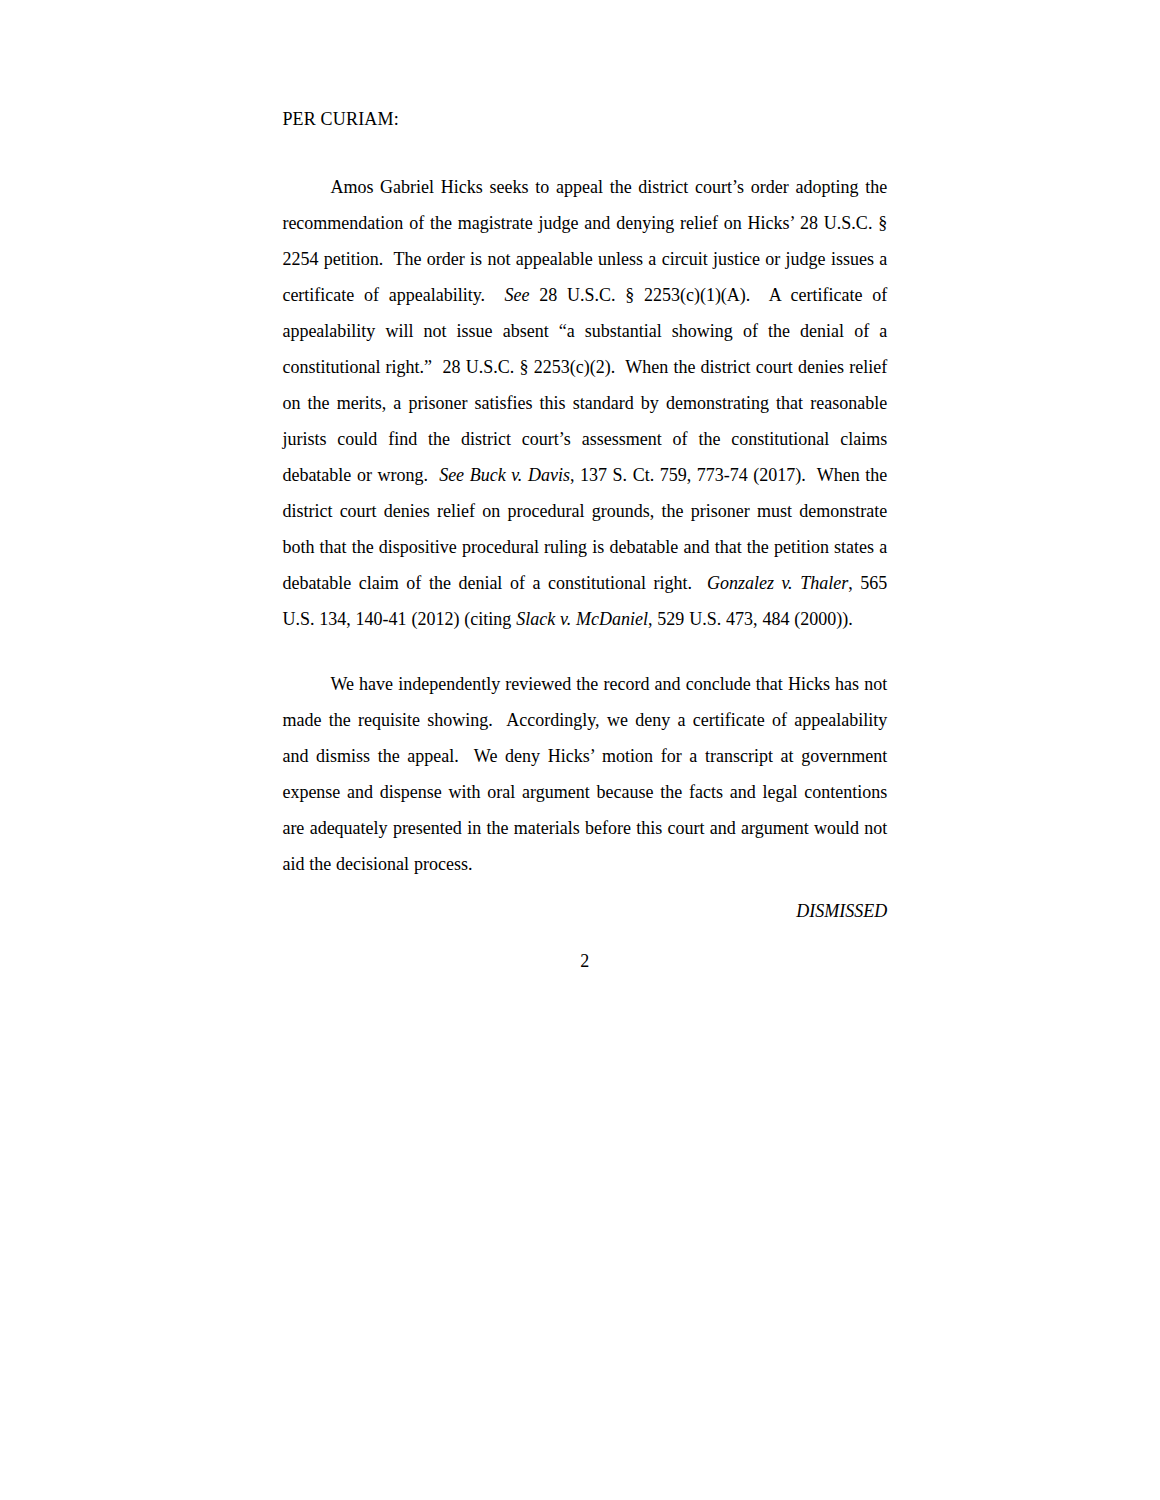PER CURIAM:
Amos Gabriel Hicks seeks to appeal the district court’s order adopting the recommendation of the magistrate judge and denying relief on Hicks’ 28 U.S.C. § 2254 petition. The order is not appealable unless a circuit justice or judge issues a certificate of appealability. See 28 U.S.C. § 2253(c)(1)(A). A certificate of appealability will not issue absent “a substantial showing of the denial of a constitutional right.” 28 U.S.C. § 2253(c)(2). When the district court denies relief on the merits, a prisoner satisfies this standard by demonstrating that reasonable jurists could find the district court’s assessment of the constitutional claims debatable or wrong. See Buck v. Davis, 137 S. Ct. 759, 773-74 (2017). When the district court denies relief on procedural grounds, the prisoner must demonstrate both that the dispositive procedural ruling is debatable and that the petition states a debatable claim of the denial of a constitutional right. Gonzalez v. Thaler, 565 U.S. 134, 140-41 (2012) (citing Slack v. McDaniel, 529 U.S. 473, 484 (2000)).
We have independently reviewed the record and conclude that Hicks has not made the requisite showing. Accordingly, we deny a certificate of appealability and dismiss the appeal. We deny Hicks’ motion for a transcript at government expense and dispense with oral argument because the facts and legal contentions are adequately presented in the materials before this court and argument would not aid the decisional process.
DISMISSED
2